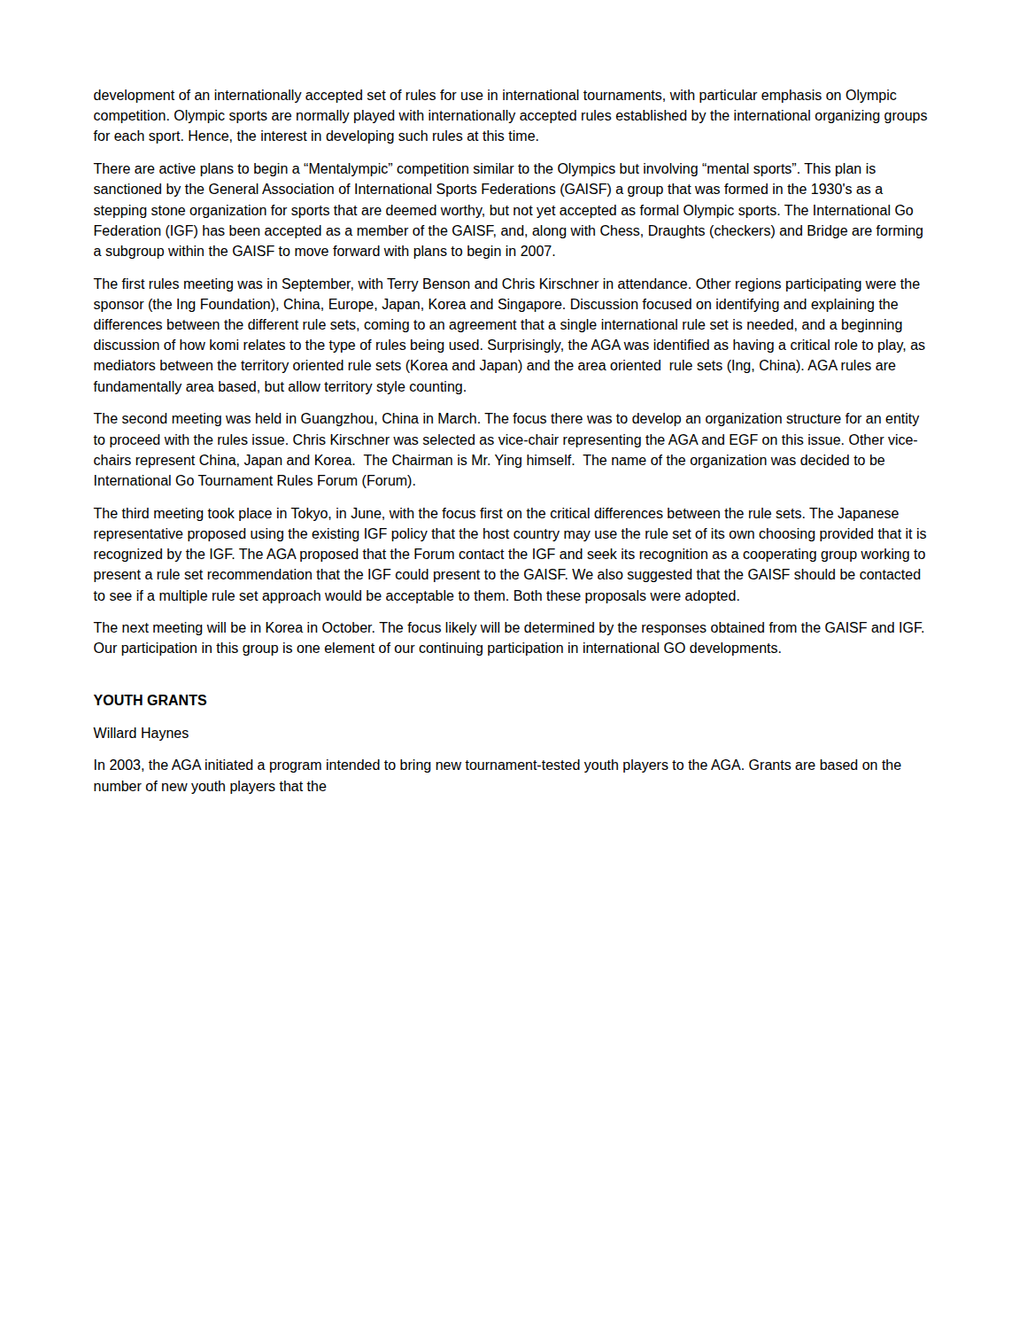development of an internationally accepted set of rules for use in international tournaments, with particular emphasis on Olympic competition. Olympic sports are normally played with internationally accepted rules established by the international organizing groups for each sport. Hence, the interest in developing such rules at this time.
There are active plans to begin a “Mentalympic” competition similar to the Olympics but involving “mental sports”. This plan is sanctioned by the General Association of International Sports Federations (GAISF) a group that was formed in the 1930's as a stepping stone organization for sports that are deemed worthy, but not yet accepted as formal Olympic sports. The International Go Federation (IGF) has been accepted as a member of the GAISF, and, along with Chess, Draughts (checkers) and Bridge are forming a subgroup within the GAISF to move forward with plans to begin in 2007.
The first rules meeting was in September, with Terry Benson and Chris Kirschner in attendance. Other regions participating were the sponsor (the Ing Foundation), China, Europe, Japan, Korea and Singapore. Discussion focused on identifying and explaining the differences between the different rule sets, coming to an agreement that a single international rule set is needed, and a beginning discussion of how komi relates to the type of rules being used. Surprisingly, the AGA was identified as having a critical role to play, as mediators between the territory oriented rule sets (Korea and Japan) and the area oriented rule sets (Ing, China). AGA rules are fundamentally area based, but allow territory style counting.
The second meeting was held in Guangzhou, China in March. The focus there was to develop an organization structure for an entity to proceed with the rules issue. Chris Kirschner was selected as vice-chair representing the AGA and EGF on this issue. Other vice-chairs represent China, Japan and Korea. The Chairman is Mr. Ying himself. The name of the organization was decided to be International Go Tournament Rules Forum (Forum).
The third meeting took place in Tokyo, in June, with the focus first on the critical differences between the rule sets. The Japanese representative proposed using the existing IGF policy that the host country may use the rule set of its own choosing provided that it is recognized by the IGF. The AGA proposed that the Forum contact the IGF and seek its recognition as a cooperating group working to present a rule set recommendation that the IGF could present to the GAISF. We also suggested that the GAISF should be contacted to see if a multiple rule set approach would be acceptable to them. Both these proposals were adopted.
The next meeting will be in Korea in October. The focus likely will be determined by the responses obtained from the GAISF and IGF. Our participation in this group is one element of our continuing participation in international GO developments.
YOUTH GRANTS
Willard Haynes
In 2003, the AGA initiated a program intended to bring new tournament-tested youth players to the AGA. Grants are based on the number of new youth players that the